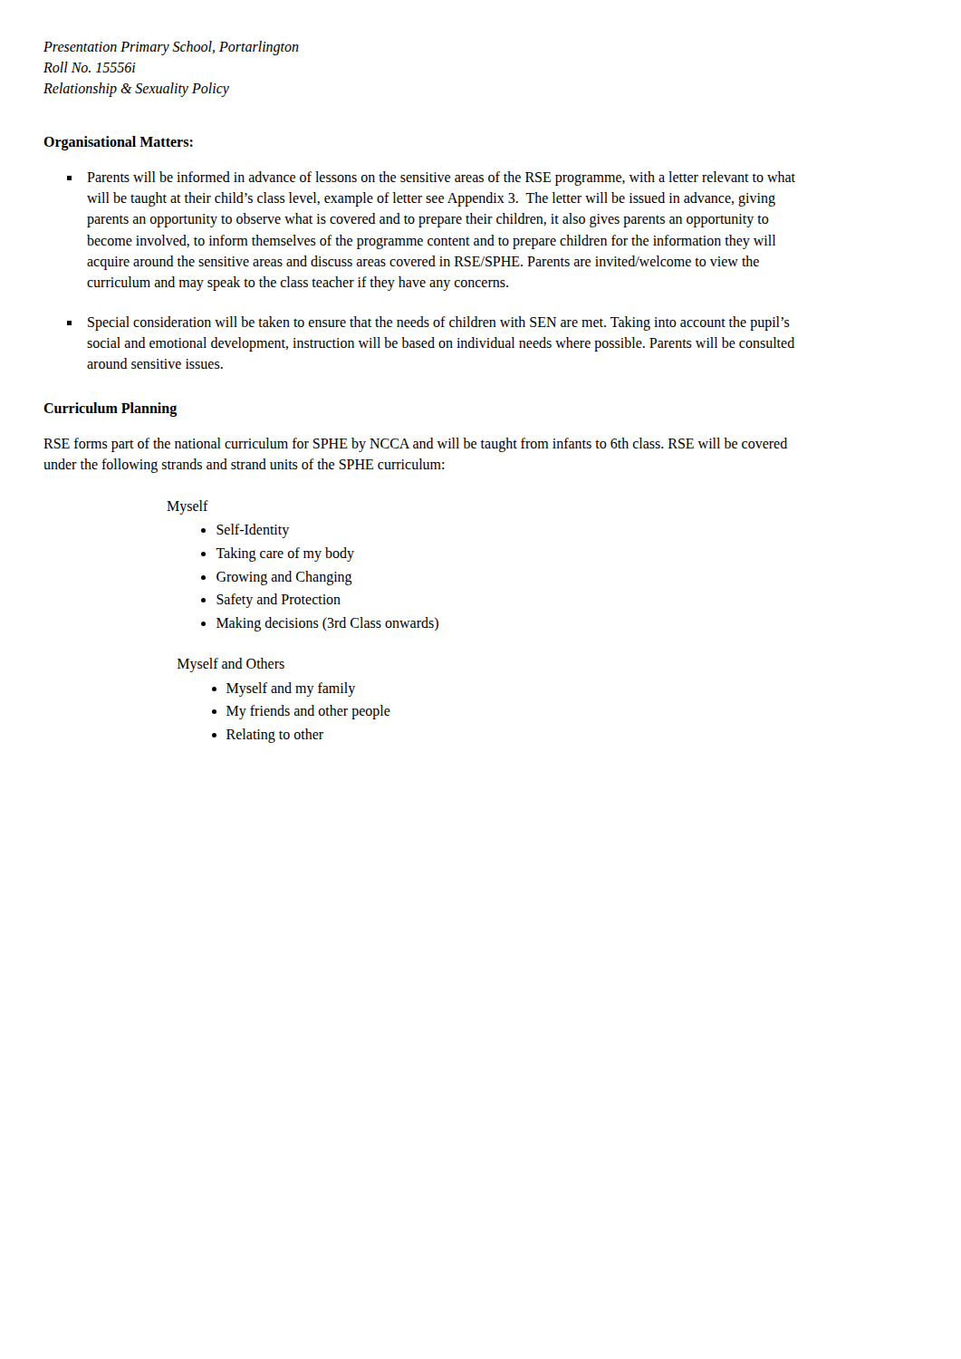Presentation Primary School, Portarlington
Roll No. 15556i
Relationship & Sexuality Policy
Organisational Matters:
Parents will be informed in advance of lessons on the sensitive areas of the RSE programme, with a letter relevant to what will be taught at their child’s class level, example of letter see Appendix 3. The letter will be issued in advance, giving parents an opportunity to observe what is covered and to prepare their children, it also gives parents an opportunity to become involved, to inform themselves of the programme content and to prepare children for the information they will acquire around the sensitive areas and discuss areas covered in RSE/SPHE. Parents are invited/welcome to view the curriculum and may speak to the class teacher if they have any concerns.
Special consideration will be taken to ensure that the needs of children with SEN are met. Taking into account the pupil’s social and emotional development, instruction will be based on individual needs where possible. Parents will be consulted around sensitive issues.
Curriculum Planning
RSE forms part of the national curriculum for SPHE by NCCA and will be taught from infants to 6th class. RSE will be covered under the following strands and strand units of the SPHE curriculum:
Myself
Self-Identity
Taking care of my body
Growing and Changing
Safety and Protection
Making decisions (3rd Class onwards)
Myself and Others
Myself and my family
My friends and other people
Relating to other